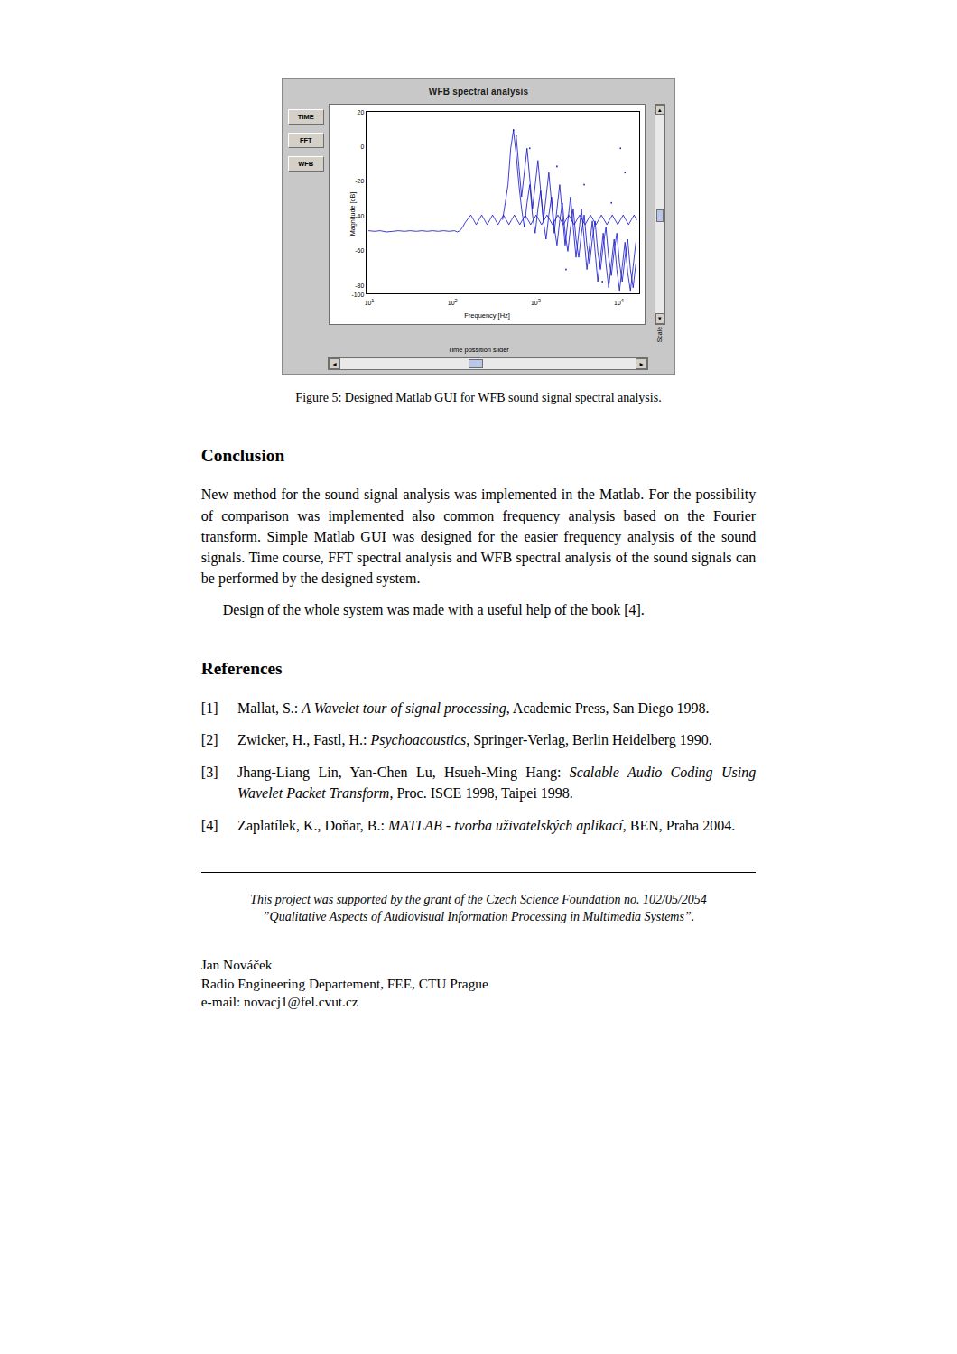WFB spectral analysis
TIME FFT WFB
Magnitude [dB]
20
0
-20
-40
-60
-80
-100
101
102
103
104
Frequency [Hz]
▲
▼
Scale
Time possition slider
◄
►
Figure 5: Designed Matlab GUI for WFB sound signal spectral analysis.
Conclusion
New method for the sound signal analysis was implemented in the Matlab. For the possibility of comparison was implemented also common frequency analysis based on the Fourier transform. Simple Matlab GUI was designed for the easier frequency analysis of the sound signals. Time course, FFT spectral analysis and WFB spectral analysis of the sound signals can be performed by the designed system.
Design of the whole system was made with a useful help of the book [4].
References
[1] Mallat, S.: A Wavelet tour of signal processing, Academic Press, San Diego 1998.
[2] Zwicker, H., Fastl, H.: Psychoacoustics, Springer-Verlag, Berlin Heidelberg 1990.
[3] Jhang-Liang Lin, Yan-Chen Lu, Hsueh-Ming Hang: Scalable Audio Coding Using Wavelet Packet Transform, Proc. ISCE 1998, Taipei 1998.
[4] Zaplatílek, K., Doňar, B.: MATLAB - tvorba uživatelských aplikací, BEN, Praha 2004.
This project was supported by the grant of the Czech Science Foundation no. 102/05/2054
”Qualitative Aspects of Audiovisual Information Processing in Multimedia Systems”.
Jan Nováček
Radio Engineering Departement, FEE, CTU Prague
e-mail: novacj1@fel.cvut.cz